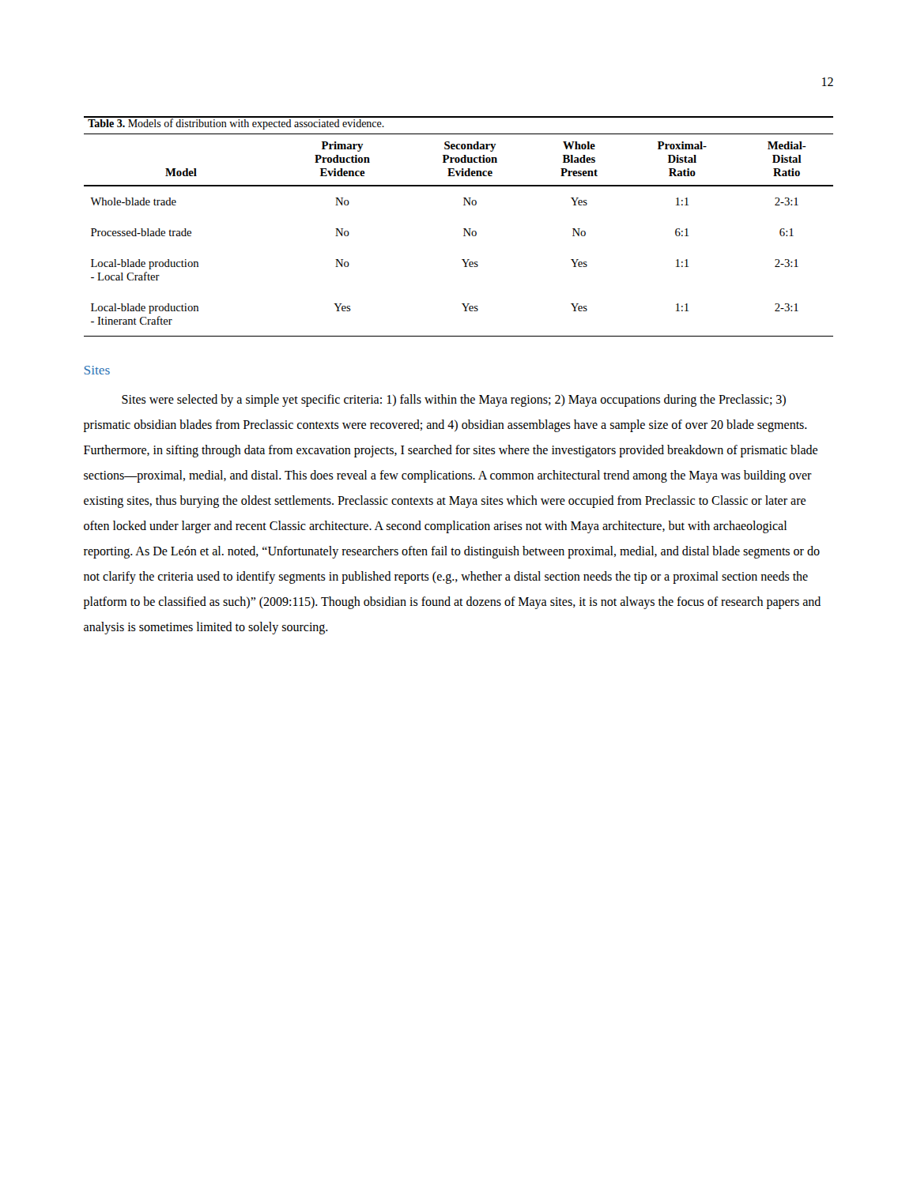12
Table 3. Models of distribution with expected associated evidence.
| Model | Primary Production Evidence | Secondary Production Evidence | Whole Blades Present | Proximal- Distal Ratio | Medial- Distal Ratio |
| --- | --- | --- | --- | --- | --- |
| Whole-blade trade | No | No | Yes | 1:1 | 2-3:1 |
| Processed-blade trade | No | No | No | 6:1 | 6:1 |
| Local-blade production - Local Crafter | No | Yes | Yes | 1:1 | 2-3:1 |
| Local-blade production - Itinerant Crafter | Yes | Yes | Yes | 1:1 | 2-3:1 |
Sites
Sites were selected by a simple yet specific criteria: 1) falls within the Maya regions; 2) Maya occupations during the Preclassic; 3) prismatic obsidian blades from Preclassic contexts were recovered; and 4) obsidian assemblages have a sample size of over 20 blade segments. Furthermore, in sifting through data from excavation projects, I searched for sites where the investigators provided breakdown of prismatic blade sections—proximal, medial, and distal. This does reveal a few complications. A common architectural trend among the Maya was building over existing sites, thus burying the oldest settlements. Preclassic contexts at Maya sites which were occupied from Preclassic to Classic or later are often locked under larger and recent Classic architecture. A second complication arises not with Maya architecture, but with archaeological reporting. As De León et al. noted, “Unfortunately researchers often fail to distinguish between proximal, medial, and distal blade segments or do not clarify the criteria used to identify segments in published reports (e.g., whether a distal section needs the tip or a proximal section needs the platform to be classified as such)” (2009:115). Though obsidian is found at dozens of Maya sites, it is not always the focus of research papers and analysis is sometimes limited to solely sourcing.